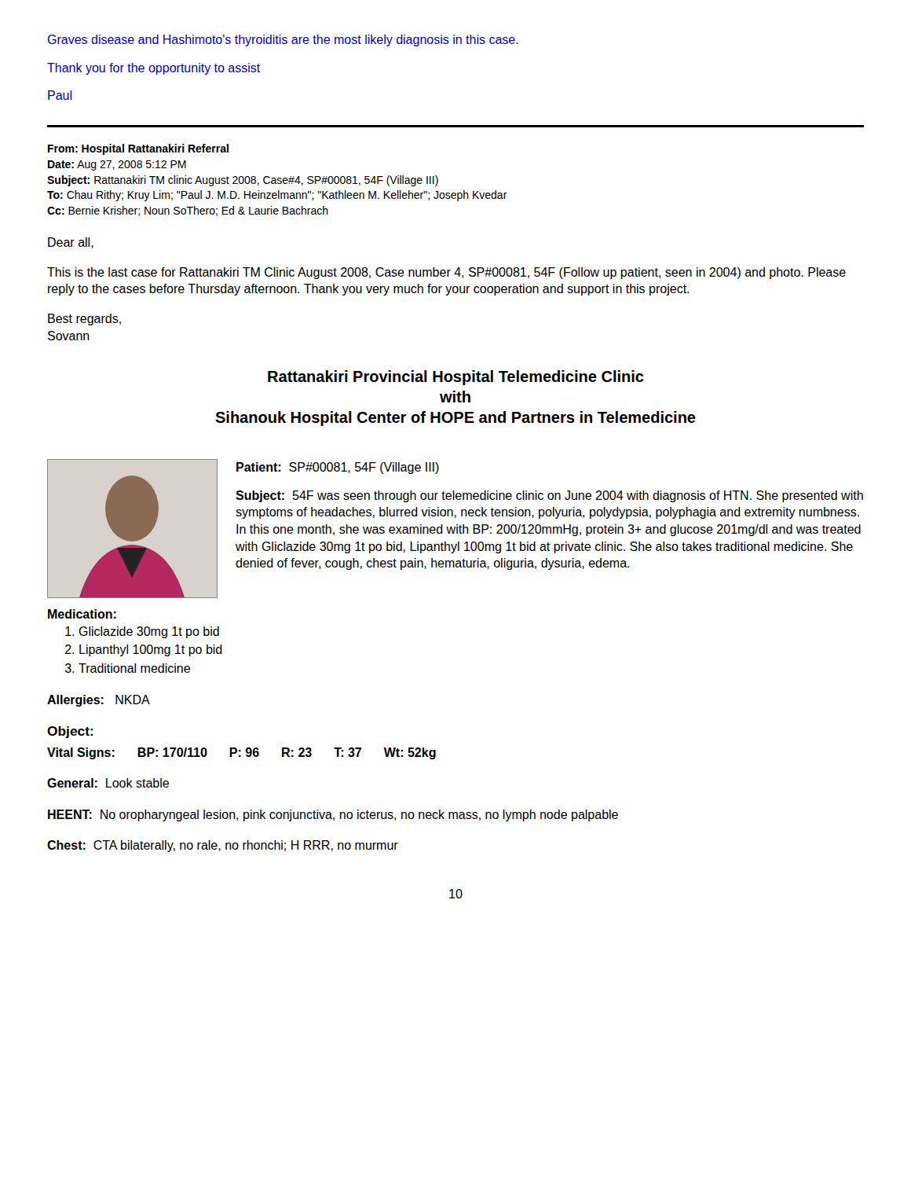Graves disease and Hashimoto's thyroiditis are the most likely diagnosis in this case.
Thank you for the opportunity to assist
Paul
From: Hospital Rattanakiri Referral
Date: Aug 27, 2008 5:12 PM
Subject: Rattanakiri TM clinic August 2008, Case#4, SP#00081, 54F (Village III)
To: Chau Rithy; Kruy Lim; "Paul J. M.D. Heinzelmann"; "Kathleen M. Kelleher"; Joseph Kvedar
Cc: Bernie Krisher; Noun SoThero; Ed & Laurie Bachrach
Dear all,
This is the last case for Rattanakiri TM Clinic August 2008, Case number 4, SP#00081, 54F (Follow up patient, seen in 2004) and photo. Please reply to the cases before Thursday afternoon. Thank you very much for your cooperation and support in this project.
Best regards,
Sovann
Rattanakiri Provincial Hospital Telemedicine Clinic with Sihanouk Hospital Center of HOPE and Partners in Telemedicine
Patient: SP#00081, 54F (Village III)
Subject: 54F was seen through our telemedicine clinic on June 2004 with diagnosis of HTN. She presented with symptoms of headaches, blurred vision, neck tension, polyuria, polydypsia, polyphagia and extremity numbness. In this one month, she was examined with BP: 200/120mmHg, protein 3+ and glucose 201mg/dl and was treated with Gliclazide 30mg 1t po bid, Lipanthyl 100mg 1t bid at private clinic. She also takes traditional medicine. She denied of fever, cough, chest pain, hematuria, oliguria, dysuria, edema.
Medication:
Gliclazide 30mg 1t po bid
Lipanthyl 100mg 1t po bid
Traditional medicine
Allergies: NKDA
Object:
| Vital Signs: | BP: 170/110 | P: 96 | R: 23 | T: 37 | Wt: 52kg |
General: Look stable
HEENT: No oropharyngeal lesion, pink conjunctiva, no icterus, no neck mass, no lymph node palpable
Chest: CTA bilaterally, no rale, no rhonchi; H RRR, no murmur
10